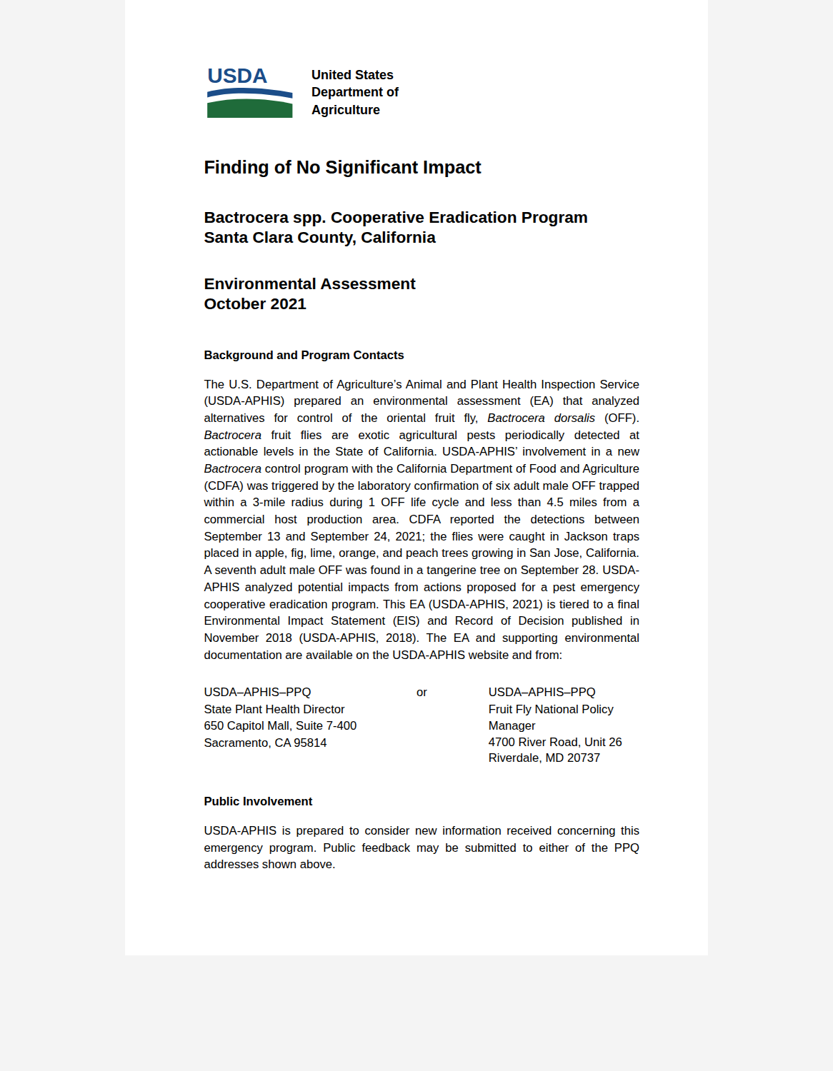USDA
United States
Department of
Agriculture
Finding of No Significant Impact
Bactrocera spp. Cooperative Eradication ProgramSanta Clara County, California
Environmental AssessmentOctober 2021
Background and Program Contacts
The U.S. Department of Agriculture’s Animal and Plant Health Inspection Service (USDA-APHIS) prepared an environmental assessment (EA) that analyzed alternatives for control of the oriental fruit fly, Bactrocera dorsalis (OFF). Bactrocera fruit flies are exotic agricultural pests periodically detected at actionable levels in the State of California. USDA-APHIS’ involvement in a new Bactrocera control program with the California Department of Food and Agriculture (CDFA) was triggered by the laboratory confirmation of six adult male OFF trapped within a 3-mile radius during 1 OFF life cycle and less than 4.5 miles from a commercial host production area. CDFA reported the detections between September 13 and September 24, 2021; the flies were caught in Jackson traps placed in apple, fig, lime, orange, and peach trees growing in San Jose, California. A seventh adult male OFF was found in a tangerine tree on September 28. USDA-APHIS analyzed potential impacts from actions proposed for a pest emergency cooperative eradication program. This EA (USDA-APHIS, 2021) is tiered to a final Environmental Impact Statement (EIS) and Record of Decision published in November 2018 (USDA-APHIS, 2018). The EA and supporting environmental documentation are available on the USDA-APHIS website and from:
USDA–APHIS–PPQ State Plant Health Director 650 Capitol Mall, Suite 7-400 Sacramento, CA 95814
or
USDA–APHIS–PPQ Fruit Fly National Policy Manager 4700 River Road, Unit 26 Riverdale, MD 20737
Public Involvement
USDA-APHIS is prepared to consider new information received concerning this emergency program. Public feedback may be submitted to either of the PPQ addresses shown above.